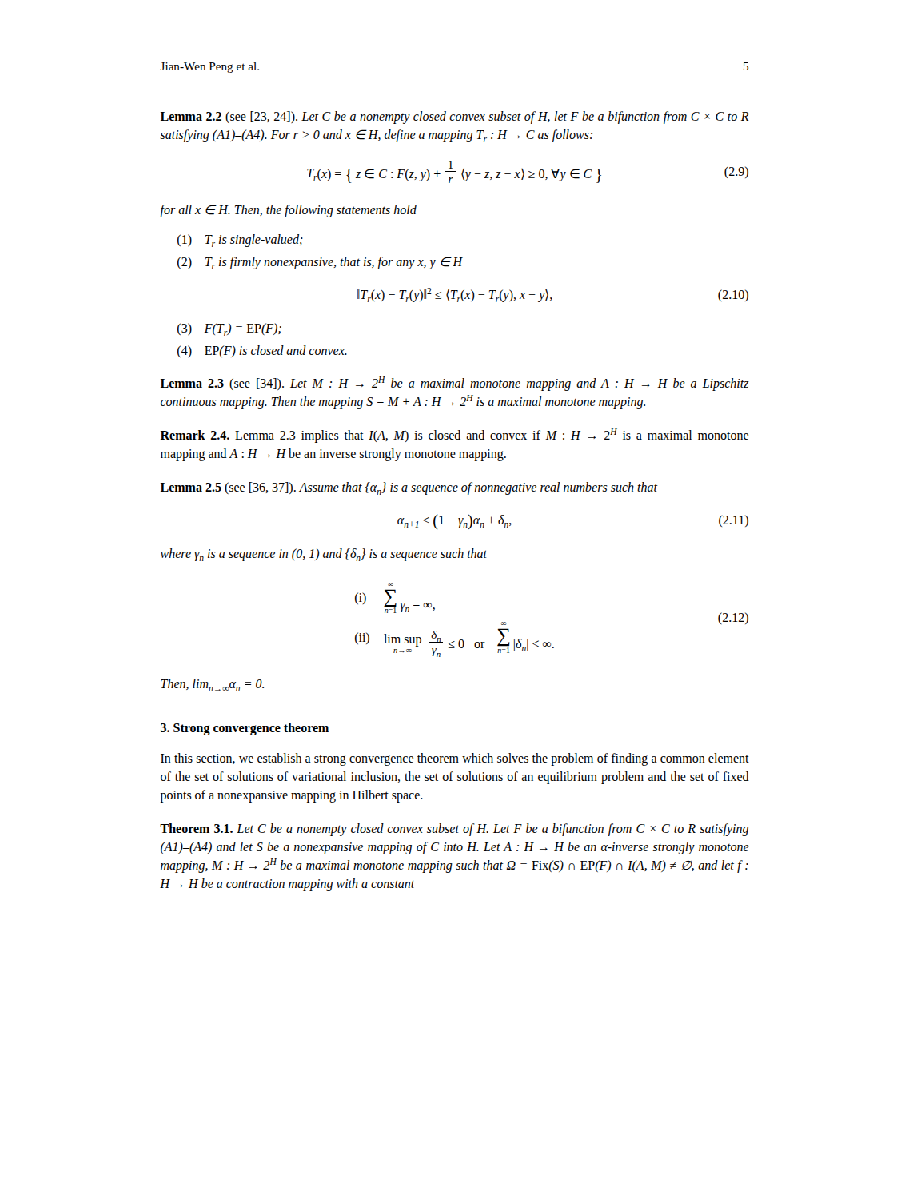Jian-Wen Peng et al. 5
Lemma 2.2 (see [23, 24]). Let C be a nonempty closed convex subset of H, let F be a bifunction from C × C to R satisfying (A1)–(A4). For r > 0 and x ∈ H, define a mapping Tr : H → C as follows:
Tr(x) = { z ∈ C : F(z, y) + 1 r ⟨y − z, z − x⟩ ≥ 0, ∀y ∈ C }
(2.9)
for all x ∈ H. Then, the following statements hold
(1) Tr is single-valued;
(2) Tr is firmly nonexpansive, that is, for any x, y ∈ H
‖Tr(x) − Tr(y)‖2 ≤ ⟨Tr(x) − Tr(y), x − y⟩,
(2.10)
(3) F(Tr) = EP(F);
(4) EP(F) is closed and convex.
Lemma 2.3 (see [34]). Let M : H → 2H be a maximal monotone mapping and A : H → H be a Lipschitz continuous mapping. Then the mapping S = M + A : H → 2H is a maximal monotone mapping.
Remark 2.4. Lemma 2.3 implies that I(A, M) is closed and convex if M : H → 2H is a maximal monotone mapping and A : H → H be an inverse strongly monotone mapping.
Lemma 2.5 (see [36, 37]). Assume that {αn} is a sequence of nonnegative real numbers such that
αn+1 ≤ (1 − γn) αn + δn,
(2.11)
where γn is a sequence in (0, 1) and {δn} is a sequence such that
(i) ∞∑n=1 γn = ∞,
(ii) lim sup n→∞ δn γn ≤ 0 or ∞∑n=1|δn| < ∞.
(2.12)
Then, limn→∞αn = 0.
3. Strong convergence theorem
In this section, we establish a strong convergence theorem which solves the problem of finding a common element of the set of solutions of variational inclusion, the set of solutions of an equilibrium problem and the set of fixed points of a nonexpansive mapping in Hilbert space.
Theorem 3.1. Let C be a nonempty closed convex subset of H. Let F be a bifunction from C × C to R satisfying (A1)–(A4) and let S be a nonexpansive mapping of C into H. Let A : H → H be an α-inverse strongly monotone mapping, M : H → 2H be a maximal monotone mapping such that Ω = Fix(S) ∩ EP(F) ∩ I(A, M) ≠ ∅, and let f : H → H be a contraction mapping with a constant